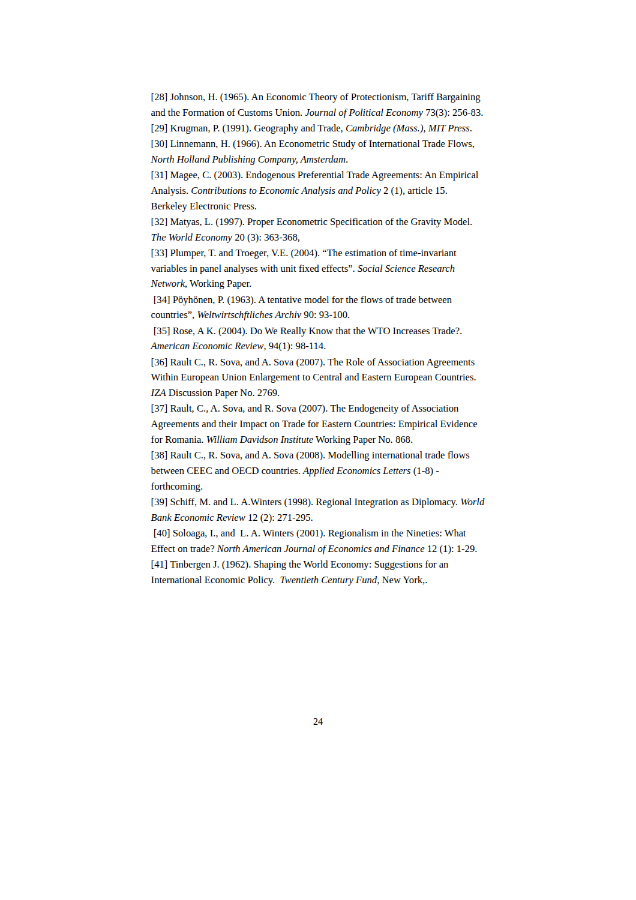[28] Johnson, H. (1965). An Economic Theory of Protectionism, Tariff Bargaining and the Formation of Customs Union. Journal of Political Economy 73(3): 256-83.
[29] Krugman, P. (1991). Geography and Trade, Cambridge (Mass.), MIT Press.
[30] Linnemann, H. (1966). An Econometric Study of International Trade Flows, North Holland Publishing Company, Amsterdam.
[31] Magee, C. (2003). Endogenous Preferential Trade Agreements: An Empirical Analysis. Contributions to Economic Analysis and Policy 2 (1), article 15. Berkeley Electronic Press.
[32] Matyas, L. (1997). Proper Econometric Specification of the Gravity Model. The World Economy 20 (3): 363-368,
[33] Plumper, T. and Troeger, V.E. (2004). “The estimation of time-invariant variables in panel analyses with unit fixed effects”. Social Science Research Network, Working Paper.
[34] Pöyhönen, P. (1963). A tentative model for the flows of trade between countries”, Weltwirtschftliches Archiv 90: 93-100.
[35] Rose, A K. (2004). Do We Really Know that the WTO Increases Trade?. American Economic Review, 94(1): 98-114.
[36] Rault C., R. Sova, and A. Sova (2007). The Role of Association Agreements Within European Union Enlargement to Central and Eastern European Countries. IZA Discussion Paper No. 2769.
[37] Rault, C., A. Sova, and R. Sova (2007). The Endogeneity of Association Agreements and their Impact on Trade for Eastern Countries: Empirical Evidence for Romania. William Davidson Institute Working Paper No. 868.
[38] Rault C., R. Sova, and A. Sova (2008). Modelling international trade flows between CEEC and OECD countries. Applied Economics Letters (1-8) - forthcoming.
[39] Schiff, M. and L. A.Winters (1998). Regional Integration as Diplomacy. World Bank Economic Review 12 (2): 271-295.
[40] Soloaga, I., and L. A. Winters (2001). Regionalism in the Nineties: What Effect on trade? North American Journal of Economics and Finance 12 (1): 1-29.
[41] Tinbergen J. (1962). Shaping the World Economy: Suggestions for an International Economic Policy. Twentieth Century Fund, New York,.
24